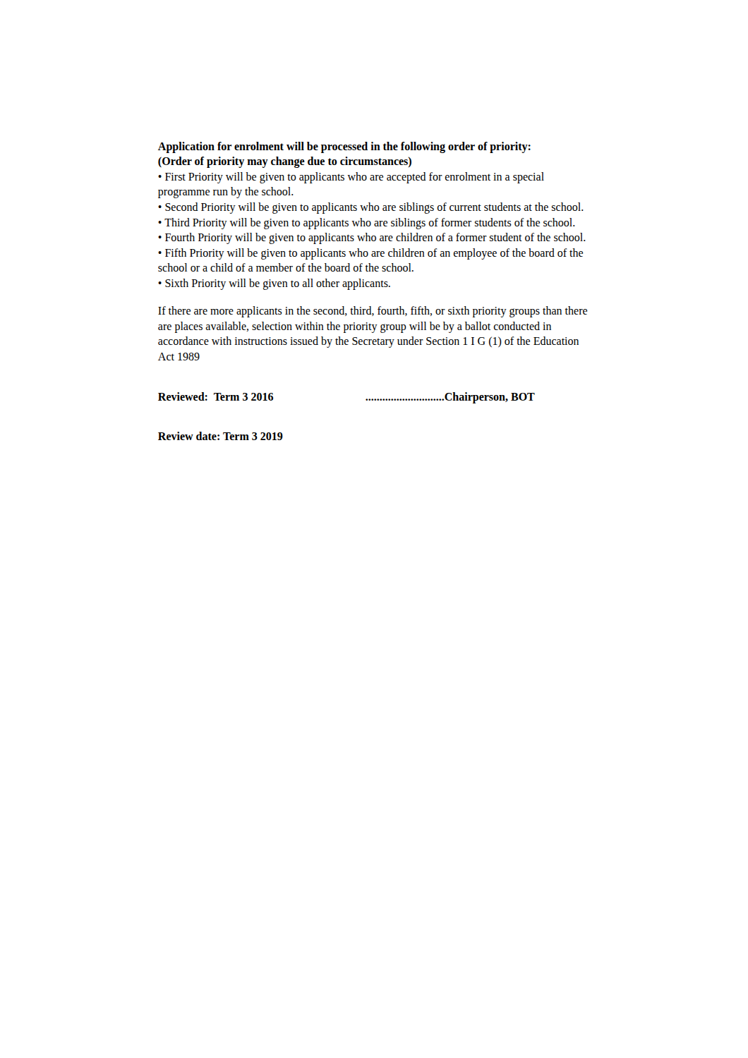Application for enrolment will be processed in the following order of priority:
(Order of priority may change due to circumstances)
• First Priority will be given to applicants who are accepted for enrolment in a special programme run by the school.
• Second Priority will be given to applicants who are siblings of current students at the school.
• Third Priority will be given to applicants who are siblings of former students of the school.
• Fourth Priority will be given to applicants who are children of a former student of the school.
• Fifth Priority will be given to applicants who are children of an employee of the board of the school or a child of a member of the board of the school.
• Sixth Priority will be given to all other applicants.
If there are more applicants in the second, third, fourth, fifth, or sixth priority groups than there are places available, selection within the priority group will be by a ballot conducted in accordance with instructions issued by the Secretary under Section 1 I G (1) of the Education Act 1989
Reviewed: Term 3 2016
............................Chairperson, BOT
Review date: Term 3 2019